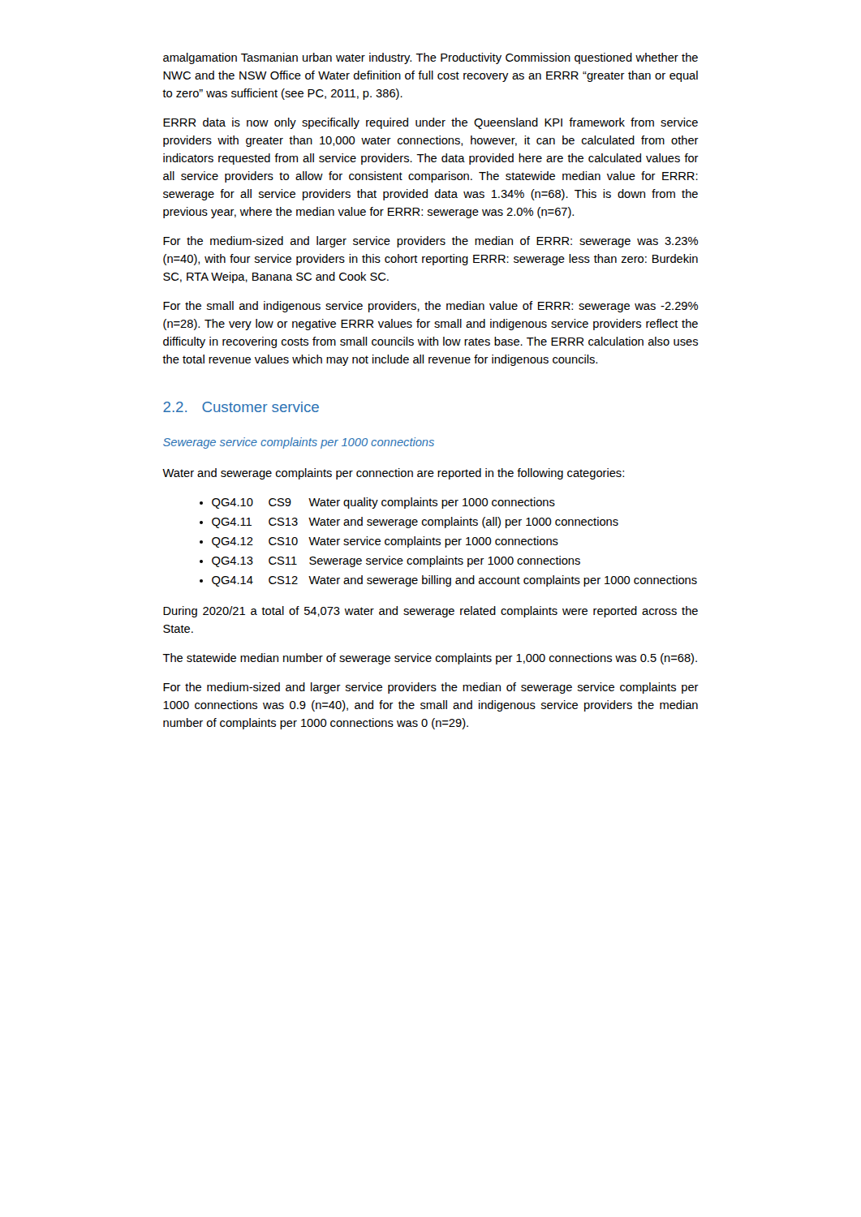amalgamation Tasmanian urban water industry. The Productivity Commission questioned whether the NWC and the NSW Office of Water definition of full cost recovery as an ERRR “greater than or equal to zero” was sufficient (see PC, 2011, p. 386).
ERRR data is now only specifically required under the Queensland KPI framework from service providers with greater than 10,000 water connections, however, it can be calculated from other indicators requested from all service providers. The data provided here are the calculated values for all service providers to allow for consistent comparison. The statewide median value for ERRR: sewerage for all service providers that provided data was 1.34% (n=68). This is down from the previous year, where the median value for ERRR: sewerage was 2.0% (n=67).
For the medium-sized and larger service providers the median of ERRR: sewerage was 3.23% (n=40), with four service providers in this cohort reporting ERRR: sewerage less than zero: Burdekin SC, RTA Weipa, Banana SC and Cook SC.
For the small and indigenous service providers, the median value of ERRR: sewerage was -2.29% (n=28). The very low or negative ERRR values for small and indigenous service providers reflect the difficulty in recovering costs from small councils with low rates base. The ERRR calculation also uses the total revenue values which may not include all revenue for indigenous councils.
2.2. Customer service
Sewerage service complaints per 1000 connections
Water and sewerage complaints per connection are reported in the following categories:
QG4.10 CS9 Water quality complaints per 1000 connections
QG4.11 CS13 Water and sewerage complaints (all) per 1000 connections
QG4.12 CS10 Water service complaints per 1000 connections
QG4.13 CS11 Sewerage service complaints per 1000 connections
QG4.14 CS12 Water and sewerage billing and account complaints per 1000 connections
During 2020/21 a total of 54,073 water and sewerage related complaints were reported across the State.
The statewide median number of sewerage service complaints per 1,000 connections was 0.5 (n=68).
For the medium-sized and larger service providers the median of sewerage service complaints per 1000 connections was 0.9 (n=40), and for the small and indigenous service providers the median number of complaints per 1000 connections was 0 (n=29).